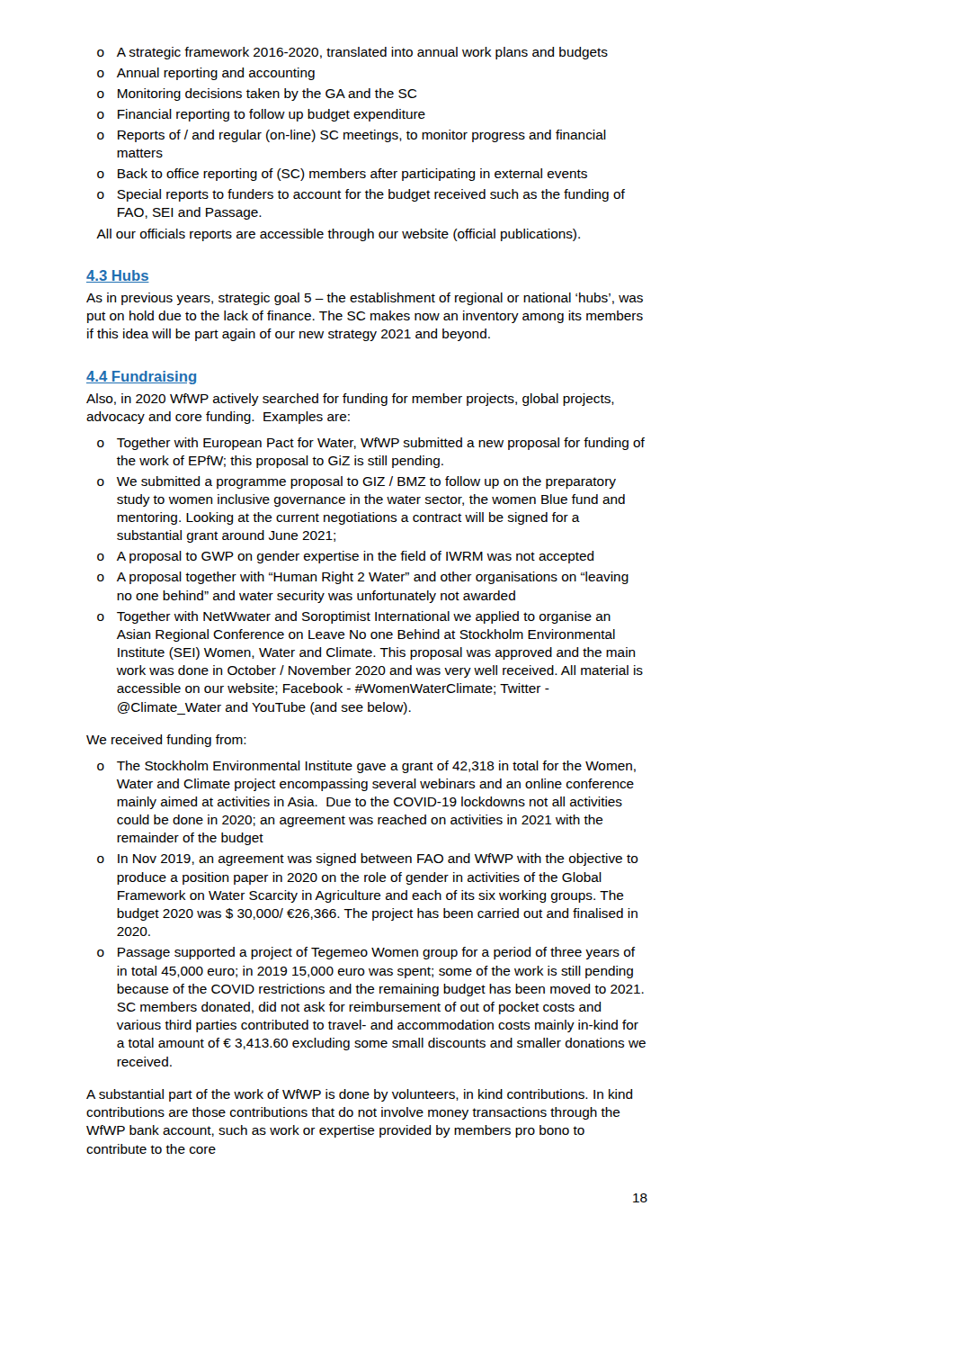A strategic framework 2016-2020, translated into annual work plans and budgets
Annual reporting and accounting
Monitoring decisions taken by the GA and the SC
Financial reporting to follow up budget expenditure
Reports of / and regular (on-line) SC meetings, to monitor progress and financial matters
Back to office reporting of (SC) members after participating in external events
Special reports to funders to account for the budget received such as the funding of FAO, SEI and Passage.
All our officials reports are accessible through our website (official publications).
4.3 Hubs
As in previous years, strategic goal 5 – the establishment of regional or national ‘hubs’, was put on hold due to the lack of finance. The SC makes now an inventory among its members if this idea will be part again of our new strategy 2021 and beyond.
4.4 Fundraising
Also, in 2020 WfWP actively searched for funding for member projects, global projects, advocacy and core funding. Examples are:
Together with European Pact for Water, WfWP submitted a new proposal for funding of the work of EPfW; this proposal to GiZ is still pending.
We submitted a programme proposal to GIZ / BMZ to follow up on the preparatory study to women inclusive governance in the water sector, the women Blue fund and mentoring. Looking at the current negotiations a contract will be signed for a substantial grant around June 2021;
A proposal to GWP on gender expertise in the field of IWRM was not accepted
A proposal together with “Human Right 2 Water” and other organisations on “leaving no one behind” and water security was unfortunately not awarded
Together with NetWwater and Soroptimist International we applied to organise an Asian Regional Conference on Leave No one Behind at Stockholm Environmental Institute (SEI) Women, Water and Climate. This proposal was approved and the main work was done in October / November 2020 and was very well received. All material is accessible on our website; Facebook - #WomenWaterClimate; Twitter - @Climate_Water and YouTube (and see below).
We received funding from:
The Stockholm Environmental Institute gave a grant of 42,318 in total for the Women, Water and Climate project encompassing several webinars and an online conference mainly aimed at activities in Asia. Due to the COVID-19 lockdowns not all activities could be done in 2020; an agreement was reached on activities in 2021 with the remainder of the budget
In Nov 2019, an agreement was signed between FAO and WfWP with the objective to produce a position paper in 2020 on the role of gender in activities of the Global Framework on Water Scarcity in Agriculture and each of its six working groups. The budget 2020 was $ 30,000/ €26,366. The project has been carried out and finalised in 2020.
Passage supported a project of Tegemeo Women group for a period of three years of in total 45,000 euro; in 2019 15,000 euro was spent; some of the work is still pending because of the COVID restrictions and the remaining budget has been moved to 2021. SC members donated, did not ask for reimbursement of out of pocket costs and various third parties contributed to travel- and accommodation costs mainly in-kind for a total amount of € 3,413.60 excluding some small discounts and smaller donations we received.
A substantial part of the work of WfWP is done by volunteers, in kind contributions. In kind contributions are those contributions that do not involve money transactions through the WfWP bank account, such as work or expertise provided by members pro bono to contribute to the core
18